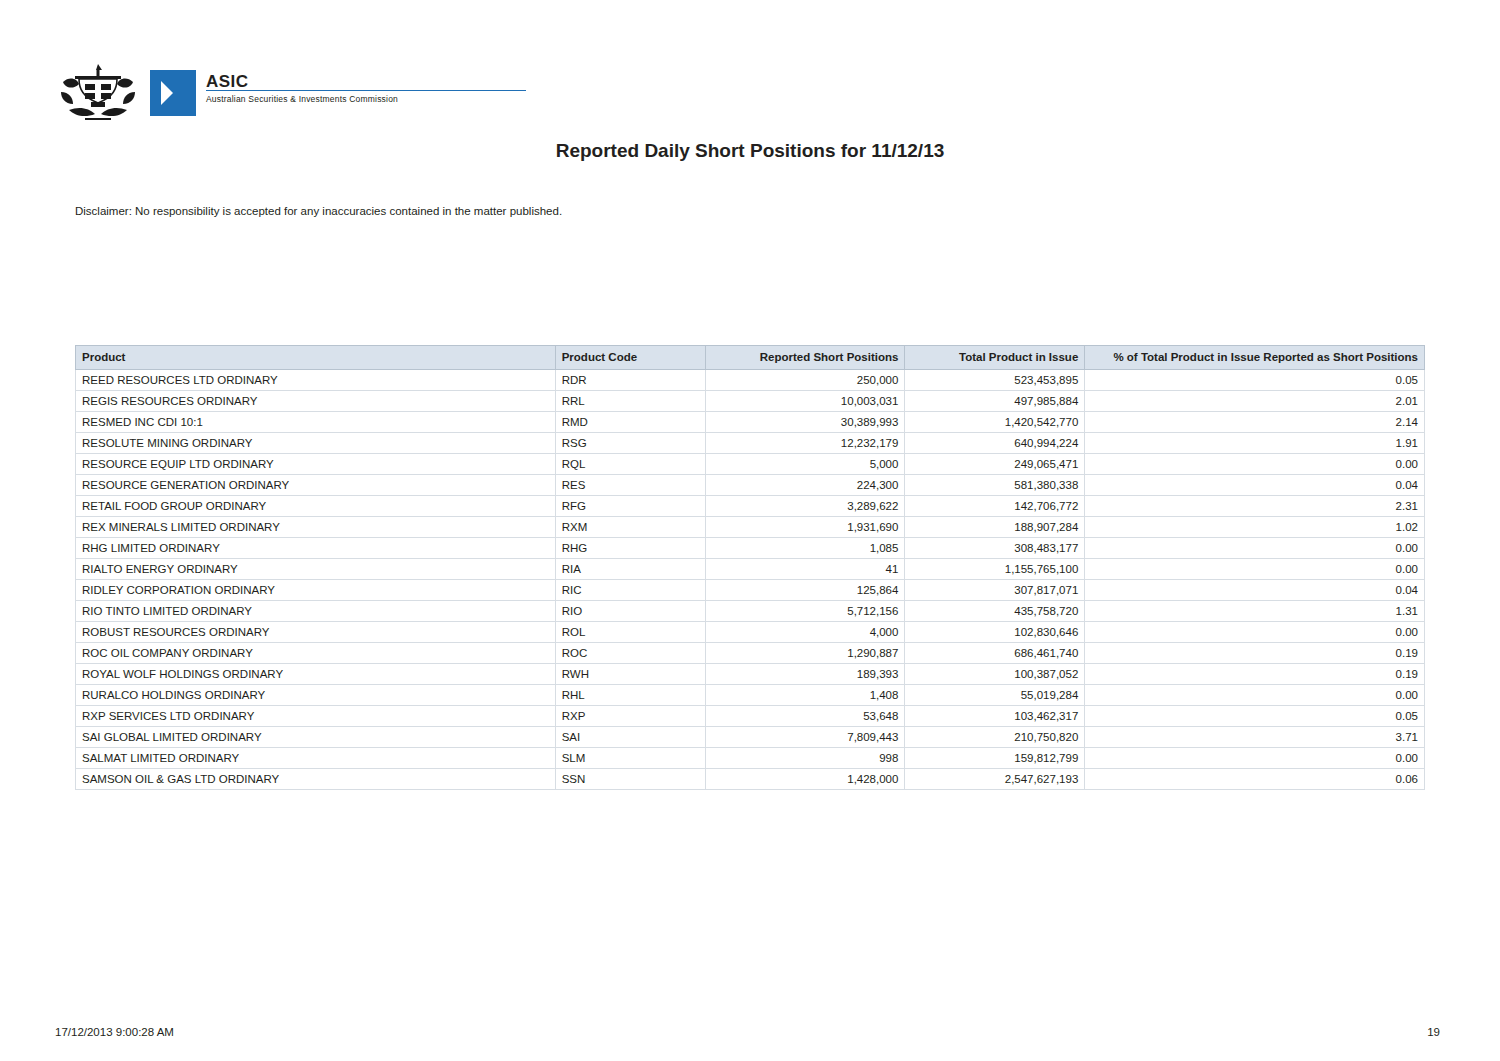ASIC
Australian Securities & Investments Commission
Reported Daily Short Positions for 11/12/13
Disclaimer: No responsibility is accepted for any inaccuracies contained in the matter published.
| Product | Product Code | Reported Short Positions | Total Product in Issue | % of Total Product in Issue Reported as Short Positions |
| --- | --- | --- | --- | --- |
| REED RESOURCES LTD ORDINARY | RDR | 250,000 | 523,453,895 | 0.05 |
| REGIS RESOURCES ORDINARY | RRL | 10,003,031 | 497,985,884 | 2.01 |
| RESMED INC CDI 10:1 | RMD | 30,389,993 | 1,420,542,770 | 2.14 |
| RESOLUTE MINING ORDINARY | RSG | 12,232,179 | 640,994,224 | 1.91 |
| RESOURCE EQUIP LTD ORDINARY | RQL | 5,000 | 249,065,471 | 0.00 |
| RESOURCE GENERATION ORDINARY | RES | 224,300 | 581,380,338 | 0.04 |
| RETAIL FOOD GROUP ORDINARY | RFG | 3,289,622 | 142,706,772 | 2.31 |
| REX MINERALS LIMITED ORDINARY | RXM | 1,931,690 | 188,907,284 | 1.02 |
| RHG LIMITED ORDINARY | RHG | 1,085 | 308,483,177 | 0.00 |
| RIALTO ENERGY ORDINARY | RIA | 41 | 1,155,765,100 | 0.00 |
| RIDLEY CORPORATION ORDINARY | RIC | 125,864 | 307,817,071 | 0.04 |
| RIO TINTO LIMITED ORDINARY | RIO | 5,712,156 | 435,758,720 | 1.31 |
| ROBUST RESOURCES ORDINARY | ROL | 4,000 | 102,830,646 | 0.00 |
| ROC OIL COMPANY ORDINARY | ROC | 1,290,887 | 686,461,740 | 0.19 |
| ROYAL WOLF HOLDINGS ORDINARY | RWH | 189,393 | 100,387,052 | 0.19 |
| RURALCO HOLDINGS ORDINARY | RHL | 1,408 | 55,019,284 | 0.00 |
| RXP SERVICES LTD ORDINARY | RXP | 53,648 | 103,462,317 | 0.05 |
| SAI GLOBAL LIMITED ORDINARY | SAI | 7,809,443 | 210,750,820 | 3.71 |
| SALMAT LIMITED ORDINARY | SLM | 998 | 159,812,799 | 0.00 |
| SAMSON OIL & GAS LTD ORDINARY | SSN | 1,428,000 | 2,547,627,193 | 0.06 |
17/12/2013 9:00:28 AM
19